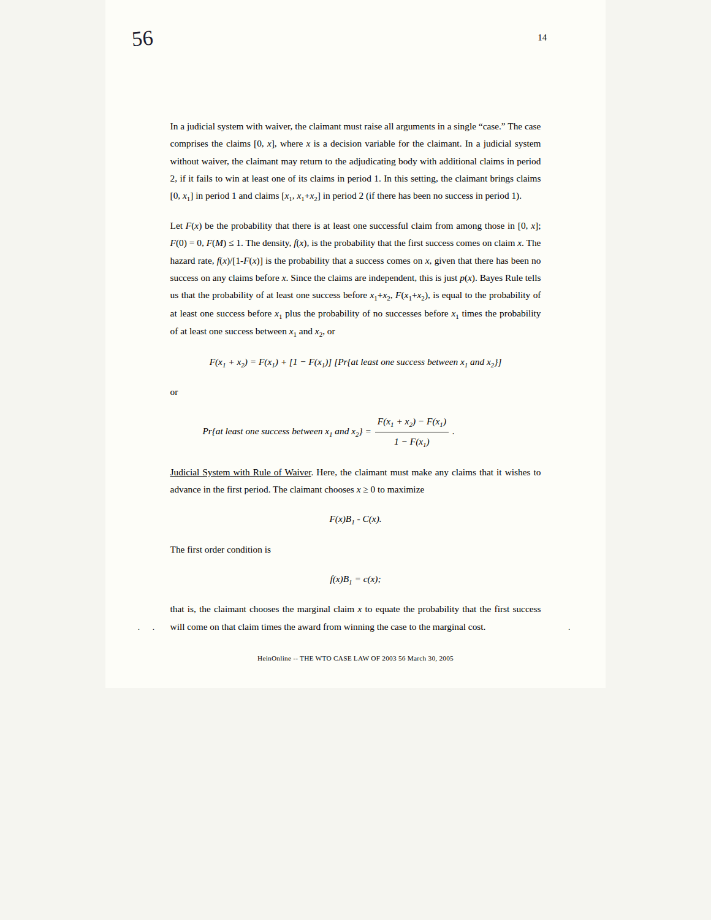56
14
In a judicial system with waiver, the claimant must raise all arguments in a single “case.” The case comprises the claims [0, x], where x is a decision variable for the claimant. In a judicial system without waiver, the claimant may return to the adjudicating body with additional claims in period 2, if it fails to win at least one of its claims in period 1. In this setting, the claimant brings claims [0, x1] in period 1 and claims [x1, x1+x2] in period 2 (if there has been no success in period 1).
Let F(x) be the probability that there is at least one successful claim from among those in [0, x]; F(0) = 0, F(M) ≤ 1. The density, f(x), is the probability that the first success comes on claim x. The hazard rate, f(x)/[1-F(x)] is the probability that a success comes on x, given that there has been no success on any claims before x. Since the claims are independent, this is just p(x). Bayes Rule tells us that the probability of at least one success before x1+x2, F(x1+x2), is equal to the probability of at least one success before x1 plus the probability of no successes before x1 times the probability of at least one success between x1 and x2, or
F(x1 + x2) = F(x1) + [1 − F(x1)] [Pr{at least one success between x1 and x2}]
or
Pr{at least one success between x1 and x2} = F(x1 + x2) − F(x1) 1 − F(x1) .
Judicial System with Rule of Waiver. Here, the claimant must make any claims that it wishes to advance in the first period. The claimant chooses x ≥ 0 to maximize
F(x)B1 - C(x).
The first order condition is
f(x)B1 = c(x);
that is, the claimant chooses the marginal claim x to equate the probability that the first success will come on that claim times the award from winning the case to the marginal cost.
. .
.
HeinOnline -- THE WTO CASE LAW OF 2003 56 March 30, 2005